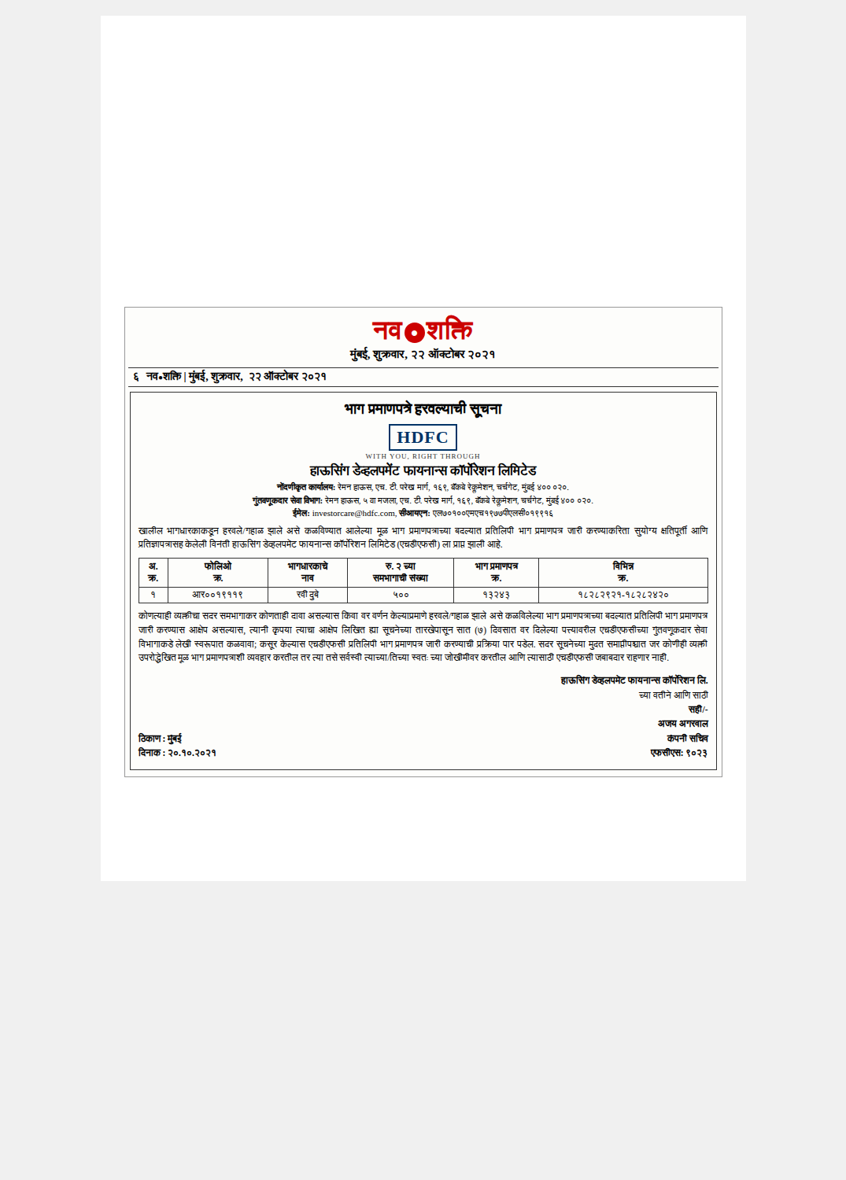नव●शक्ति
मुंबई, शुक्रवार, २२ ऑक्टोबर २०२१
६ नव●शक्ति | मुंबई, शुक्रवार, २२ ऑक्टोबर २०२१
भाग प्रमाणपत्रे हरवल्याची सूचना
HDFC
WITH YOU, RIGHT THROUGH
हाऊसिंग डेव्हलपमेंट फायनान्स कॉर्पोरेशन लिमिटेड
नोंदणीकृत कार्यालय: रेमन हाऊस, एच. टी. परेख मार्ग, १६९, बॅकबे रेक्लमेशन, चर्चगेट, मुंबई ४०० ०२०.
गुंतवणूकदार सेवा विभाग: रेमन हाऊस, ५ वा मजला, एच. टी. परेख मार्ग, १६९, बॅकबे रेक्लमेशन, चर्चगेट, मुंबई ४०० ०२०.
ईमेल: investorcare@hdfc.com, सीआयएन: एल७०१००एमएच१९७७पीएलसी०१९९१६
खालील भागधारकांकडून हरवले/गहाळ झाले असे कळविण्यात आलेल्या मूळ भाग प्रमाणपत्राच्या बदल्यात प्रतिलिपी भाग प्रमाणपत्र जारी करण्याकरिता सुयोग्य क्षतिपूर्ती आणि प्रतिज्ञापत्रासह केलेली विनंती हाऊसिंग डेव्हलपमेंट फायनान्स कॉर्पोरेशन लिमिटेड (एचडीएफसी) ला प्राप्त झाली आहे.
| अ. क्र. | फोलिओ क्र. | भागधारकांचे नाव | रु. २ च्यां समभागांची संख्या | भाग प्रमाणपत्र क्र. | विभिन्न क्र. |
| --- | --- | --- | --- | --- | --- |
| १ | आर००१९११९ | रवी दुबे | ५०० | १३२४३ | १८२८२९२१-१८२८२४२० |
कोणत्याही व्यक्तीचा सदर समभागांकर कोणताही दावा असल्यास किंवा वर वर्णन केल्याप्रमाणे हरवले/गहाळ झाले असे कळविलेल्या भाग प्रमाणपत्राच्या बदल्यात प्रतिलिपी भाग प्रमाणपत्र जारी करण्यास आक्षेप असल्यास, त्यांनी कृपया त्यांचा आक्षेप लिखित ह्या सूचनेच्या तारखेपासून सात (७) दिवसांत वर दिलेल्या पत्त्यावरील एचडीएफसीच्या गुंतवणूकदार सेवा विभागाकडे लेखी स्वरूपात कळवावा; कसूर केल्यास एचडीएफसी प्रतिलिपी भाग प्रमाणपत्र जारी करण्याची प्रक्रिया पार पडेल. सदर सूचनेच्या मुदत समाप्तीपश्चात जर कोणीही व्यक्ती उपरोद्धेखित मूळ भाग प्रमाणपत्राशी व्यवहार करतील तर त्या तसे सर्वस्वी त्याच्या/तिच्या स्वतः च्या जोखीमीवर करतील आणि त्यासाठी एचडीएफसी जबाबदार राहणार नाही.
ठिकाण : मुंबई
दिनांक : २०.१०.२०२१
हाऊसिंग डेव्हलपमेंट फायनान्स कॉर्पोरेशन लि.
च्या वतीने आणि साठी
सही/-
अजय अगरवाल
कंपनी सचिव
एफसीएस: ९०२३